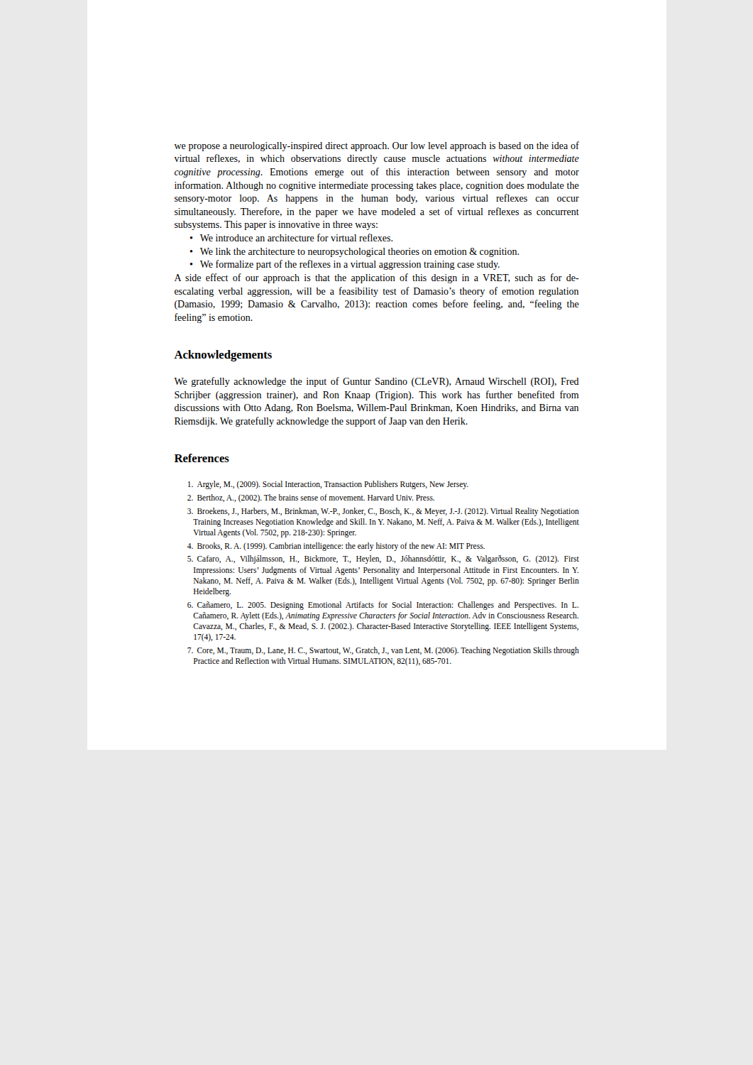we propose a neurologically-inspired direct approach. Our low level approach is based on the idea of virtual reflexes, in which observations directly cause muscle actuations without intermediate cognitive processing. Emotions emerge out of this interaction between sensory and motor information. Although no cognitive intermediate processing takes place, cognition does modulate the sensory-motor loop. As happens in the human body, various virtual reflexes can occur simultaneously. Therefore, in the paper we have modeled a set of virtual reflexes as concurrent subsystems. This paper is innovative in three ways:
We introduce an architecture for virtual reflexes.
We link the architecture to neuropsychological theories on emotion & cognition.
We formalize part of the reflexes in a virtual aggression training case study.
A side effect of our approach is that the application of this design in a VRET, such as for de-escalating verbal aggression, will be a feasibility test of Damasio’s theory of emotion regulation (Damasio, 1999; Damasio & Carvalho, 2013): reaction comes before feeling, and, “feeling the feeling” is emotion.
Acknowledgements
We gratefully acknowledge the input of Guntur Sandino (CLeVR), Arnaud Wirschell (ROI), Fred Schrijber (aggression trainer), and Ron Knaap (Trigion). This work has further benefited from discussions with Otto Adang, Ron Boelsma, Willem-Paul Brinkman, Koen Hindriks, and Birna van Riemsdijk. We gratefully acknowledge the support of Jaap van den Herik.
References
Argyle, M., (2009). Social Interaction, Transaction Publishers Rutgers, New Jersey.
Berthoz, A., (2002). The brains sense of movement. Harvard Univ. Press.
Broekens, J., Harbers, M., Brinkman, W.-P., Jonker, C., Bosch, K., & Meyer, J.-J. (2012). Virtual Reality Negotiation Training Increases Negotiation Knowledge and Skill. In Y. Nakano, M. Neff, A. Paiva & M. Walker (Eds.), Intelligent Virtual Agents (Vol. 7502, pp. 218-230): Springer.
Brooks, R. A. (1999). Cambrian intelligence: the early history of the new AI: MIT Press.
Cafaro, A., Vilhjálmsson, H., Bickmore, T., Heylen, D., Jóhannsdóttir, K., & Valgarðsson, G. (2012). First Impressions: Users’ Judgments of Virtual Agents’ Personality and Interpersonal Attitude in First Encounters. In Y. Nakano, M. Neff, A. Paiva & M. Walker (Eds.), Intelligent Virtual Agents (Vol. 7502, pp. 67-80): Springer Berlin Heidelberg.
Cañamero, L. 2005. Designing Emotional Artifacts for Social Interaction: Challenges and Perspectives. In L. Cañamero, R. Aylett (Eds.), Animating Expressive Characters for Social Interaction. Adv in Consciousness Research. Cavazza, M., Charles, F., & Mead, S. J. (2002.). Character-Based Interactive Storytelling. IEEE Intelligent Systems, 17(4), 17-24.
Core, M., Traum, D., Lane, H. C., Swartout, W., Gratch, J., van Lent, M. (2006). Teaching Negotiation Skills through Practice and Reflection with Virtual Humans. SIMULATION, 82(11), 685-701.